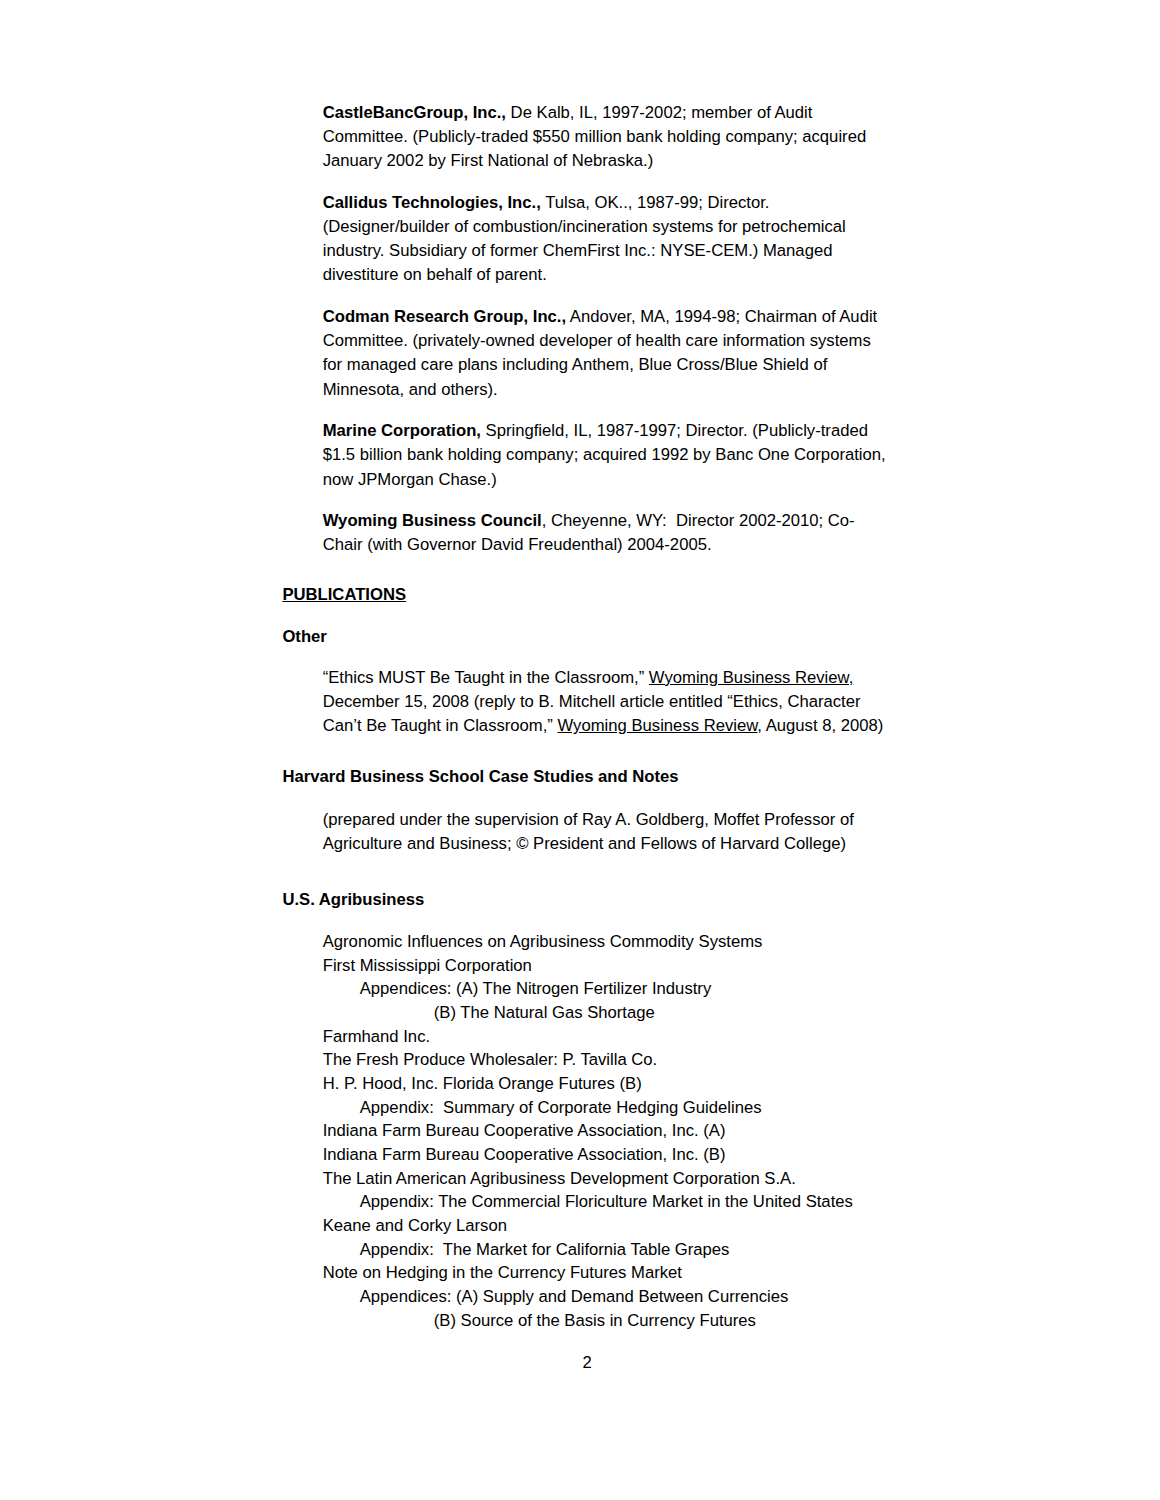CastleBancGroup, Inc., De Kalb, IL, 1997-2002; member of Audit Committee. (Publicly-traded $550 million bank holding company; acquired January 2002 by First National of Nebraska.)
Callidus Technologies, Inc., Tulsa, OK.., 1987-99; Director. (Designer/builder of combustion/incineration systems for petrochemical industry. Subsidiary of former ChemFirst Inc.: NYSE-CEM.) Managed divestiture on behalf of parent.
Codman Research Group, Inc., Andover, MA, 1994-98; Chairman of Audit Committee. (privately-owned developer of health care information systems for managed care plans including Anthem, Blue Cross/Blue Shield of Minnesota, and others).
Marine Corporation, Springfield, IL, 1987-1997; Director. (Publicly-traded $1.5 billion bank holding company; acquired 1992 by Banc One Corporation, now JPMorgan Chase.)
Wyoming Business Council, Cheyenne, WY: Director 2002-2010; Co-Chair (with Governor David Freudenthal) 2004-2005.
PUBLICATIONS
Other
“Ethics MUST Be Taught in the Classroom,” Wyoming Business Review,
December 15, 2008 (reply to B. Mitchell article entitled “Ethics, Character Can’t Be Taught in Classroom,” Wyoming Business Review, August 8, 2008)
Harvard Business School Case Studies and Notes
(prepared under the supervision of Ray A. Goldberg, Moffet Professor of Agriculture and Business; © President and Fellows of Harvard College)
U.S. Agribusiness
Agronomic Influences on Agribusiness Commodity Systems
First Mississippi Corporation
Appendices: (A) The Nitrogen Fertilizer Industry
(B) The Natural Gas Shortage
Farmhand Inc.
The Fresh Produce Wholesaler: P. Tavilla Co.
H. P. Hood, Inc. Florida Orange Futures (B)
Appendix: Summary of Corporate Hedging Guidelines
Indiana Farm Bureau Cooperative Association, Inc. (A)
Indiana Farm Bureau Cooperative Association, Inc. (B)
The Latin American Agribusiness Development Corporation S.A.
Appendix: The Commercial Floriculture Market in the United States
Keane and Corky Larson
Appendix: The Market for California Table Grapes
Note on Hedging in the Currency Futures Market
Appendices: (A) Supply and Demand Between Currencies
(B) Source of the Basis in Currency Futures
2